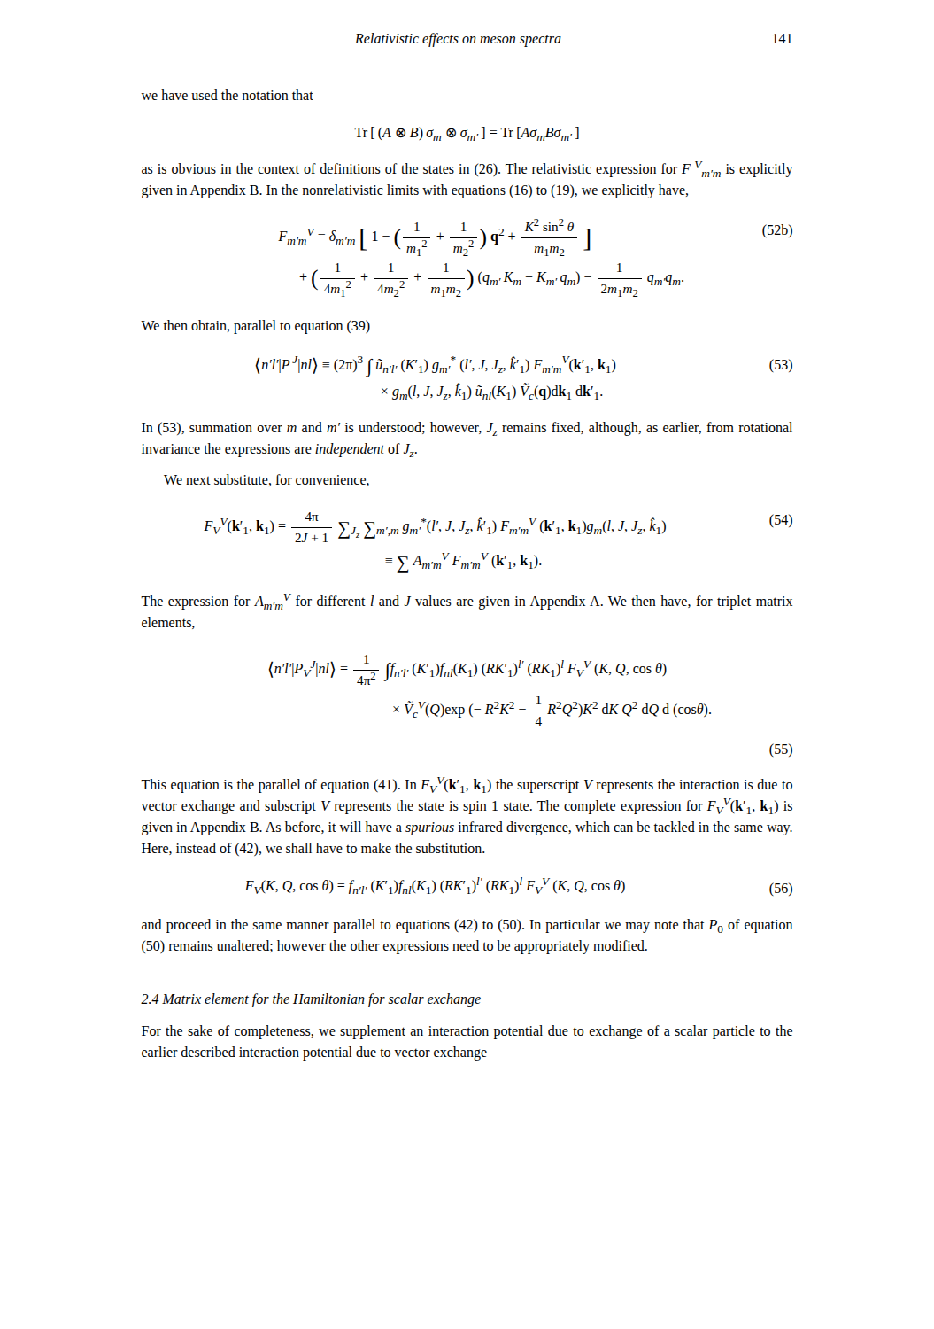Relativistic effects on meson spectra 141
we have used the notation that
Tr [ (A ⊗ B) σm ⊗ σm′ ] = Tr [AσmBσm′ ]
as is obvious in the context of definitions of the states in (26). The relativistic expression for F Vm′m is explicitly given in Appendix B. In the nonrelativistic limits with equations (16) to (19), we explicitly have,
Fm′mV = δm′m [ 1 − (1 m12 + 1 m22) q2 + K2 sin2 θ m1m2 ] + (14m12 + 14m22 + 1 m1m2) (qm′ Km − Km′ qm) − 12m1m2 qm′qm.
(52b)
We then obtain, parallel to equation (39)
⟨n′l′|P J|nl⟩ ≡ (2π)3 ∫ ũn′l′ (K′1) gm′* (l′, J, Jz, k̂′1) Fm′mV(k′1, k1) × gm(l, J, Jz, k̂1) ũnl(K1) Ṽc(q)dk1 dk′1.
(53)
In (53), summation over m and m′ is understood; however, Jz remains fixed, although, as earlier, from rotational invariance the expressions are independent of Jz.
We next substitute, for convenience,
FVV(k′1, k1) = 4π 2J + 1 ∑Jz ∑m′,m gm′*(l′, J, Jz, k̂′1) Fm′mV (k′1, k1)gm(l, J, Jz, k̂1) ≡ ∑ Am′mV Fm′mV (k′1, k1).
(54)
The expression for Am′mV for different l and J values are given in Appendix A. We then have, for triplet matrix elements,
⟨n′l′|PVJ|nl⟩ = 14π2 ∫fn′l′ (K′1)fnl(K1) (RK′1)l′ (RK1)l FVV (K, Q, cos θ) × ṼcV(Q)exp (− R2K2 − 14 R2Q2)K2 dK Q2 dQ d (cosθ).
(55)
This equation is the parallel of equation (41). In FVV(k′1, k1) the superscript V represents the interaction is due to vector exchange and subscript V represents the state is spin 1 state. The complete expression for FVV(k′1, k1) is given in Appendix B. As before, it will have a spurious infrared divergence, which can be tackled in the same way. Here, instead of (42), we shall have to make the substitution.
FV(K, Q, cos θ) = fn′l′ (K′1)fnl(K1) (RK′1)l′ (RK1)l FVV (K, Q, cos θ)
(56)
and proceed in the same manner parallel to equations (42) to (50). In particular we may note that P0 of equation (50) remains unaltered; however the other expressions need to be appropriately modified.
2.4 Matrix element for the Hamiltonian for scalar exchange
For the sake of completeness, we supplement an interaction potential due to exchange of a scalar particle to the earlier described interaction potential due to vector exchange